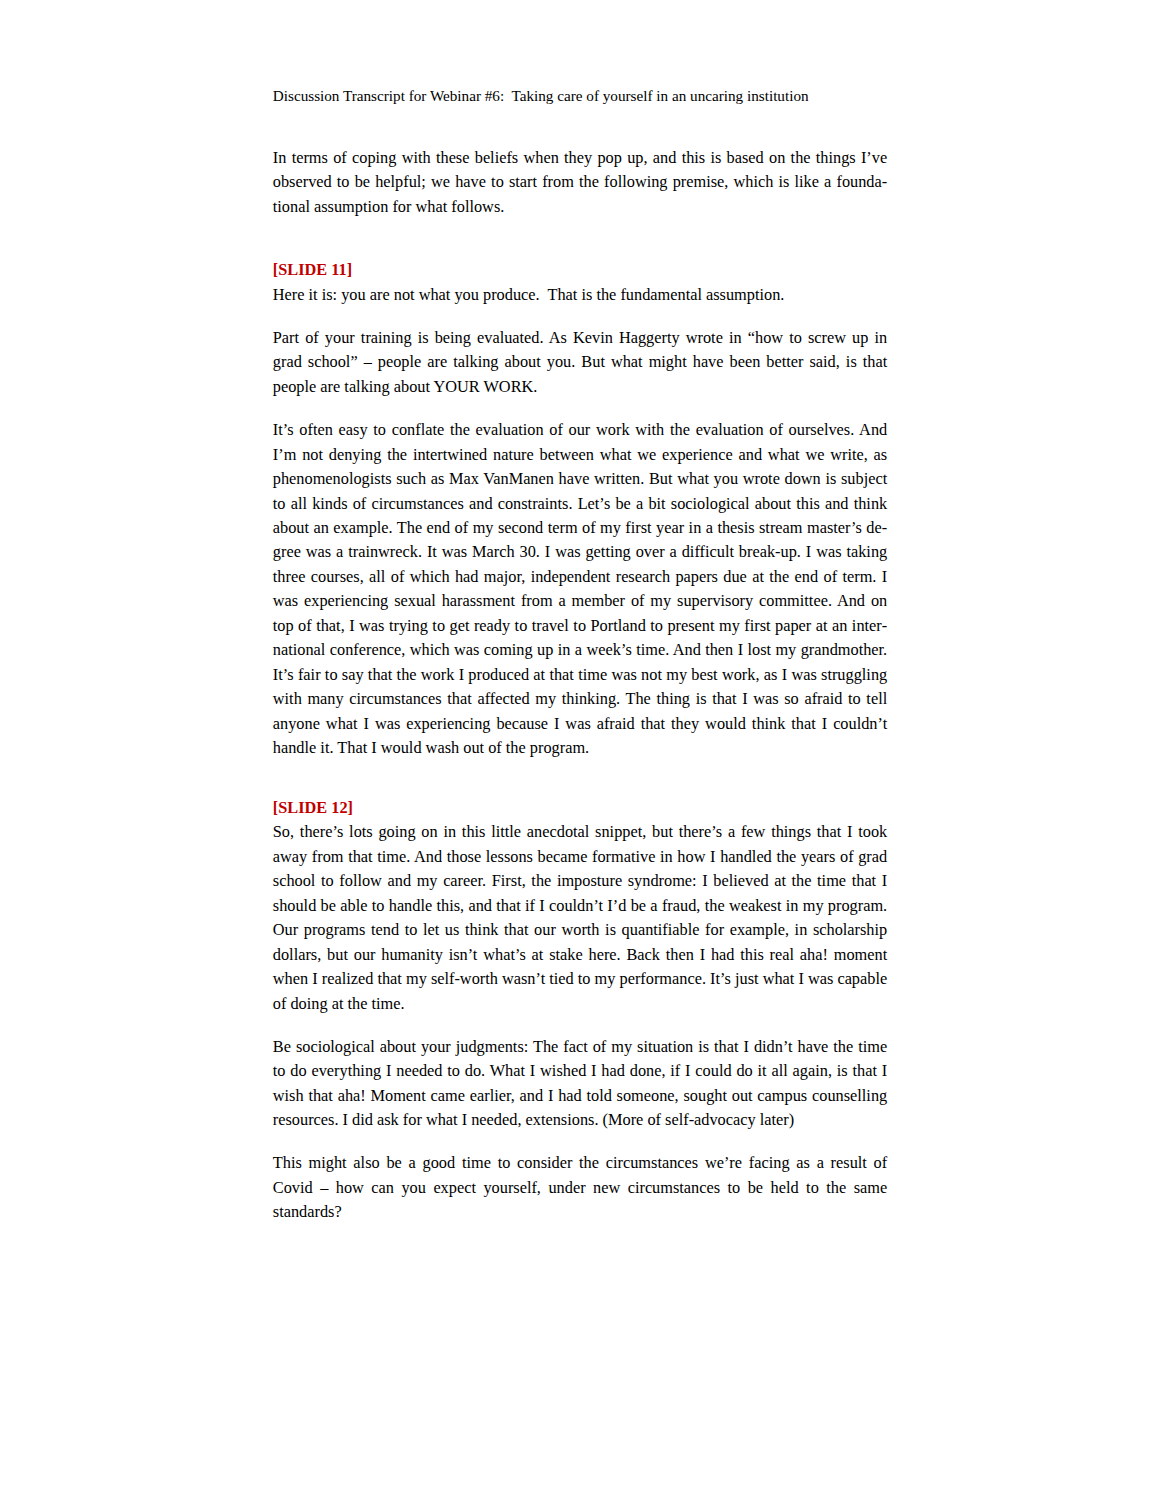Discussion Transcript for Webinar #6: Taking care of yourself in an uncaring institution
In terms of coping with these beliefs when they pop up, and this is based on the things I’ve observed to be helpful; we have to start from the following premise, which is like a foundational assumption for what follows.
[SLIDE 11]
Here it is: you are not what you produce. That is the fundamental assumption.
Part of your training is being evaluated. As Kevin Haggerty wrote in “how to screw up in grad school” – people are talking about you. But what might have been better said, is that people are talking about YOUR WORK.
It’s often easy to conflate the evaluation of our work with the evaluation of ourselves. And I’m not denying the intertwined nature between what we experience and what we write, as phenomenologists such as Max VanManen have written. But what you wrote down is subject to all kinds of circumstances and constraints. Let’s be a bit sociological about this and think about an example. The end of my second term of my first year in a thesis stream master’s degree was a trainwreck. It was March 30. I was getting over a difficult break-up. I was taking three courses, all of which had major, independent research papers due at the end of term. I was experiencing sexual harassment from a member of my supervisory committee. And on top of that, I was trying to get ready to travel to Portland to present my first paper at an international conference, which was coming up in a week’s time. And then I lost my grandmother. It’s fair to say that the work I produced at that time was not my best work, as I was struggling with many circumstances that affected my thinking. The thing is that I was so afraid to tell anyone what I was experiencing because I was afraid that they would think that I couldn’t handle it. That I would wash out of the program.
[SLIDE 12]
So, there’s lots going on in this little anecdotal snippet, but there’s a few things that I took away from that time. And those lessons became formative in how I handled the years of grad school to follow and my career. First, the imposture syndrome: I believed at the time that I should be able to handle this, and that if I couldn’t I’d be a fraud, the weakest in my program. Our programs tend to let us think that our worth is quantifiable for example, in scholarship dollars, but our humanity isn’t what’s at stake here. Back then I had this real aha! moment when I realized that my self-worth wasn’t tied to my performance. It’s just what I was capable of doing at the time.
Be sociological about your judgments: The fact of my situation is that I didn’t have the time to do everything I needed to do. What I wished I had done, if I could do it all again, is that I wish that aha! Moment came earlier, and I had told someone, sought out campus counselling resources. I did ask for what I needed, extensions. (More of self-advocacy later)
This might also be a good time to consider the circumstances we’re facing as a result of Covid – how can you expect yourself, under new circumstances to be held to the same standards?